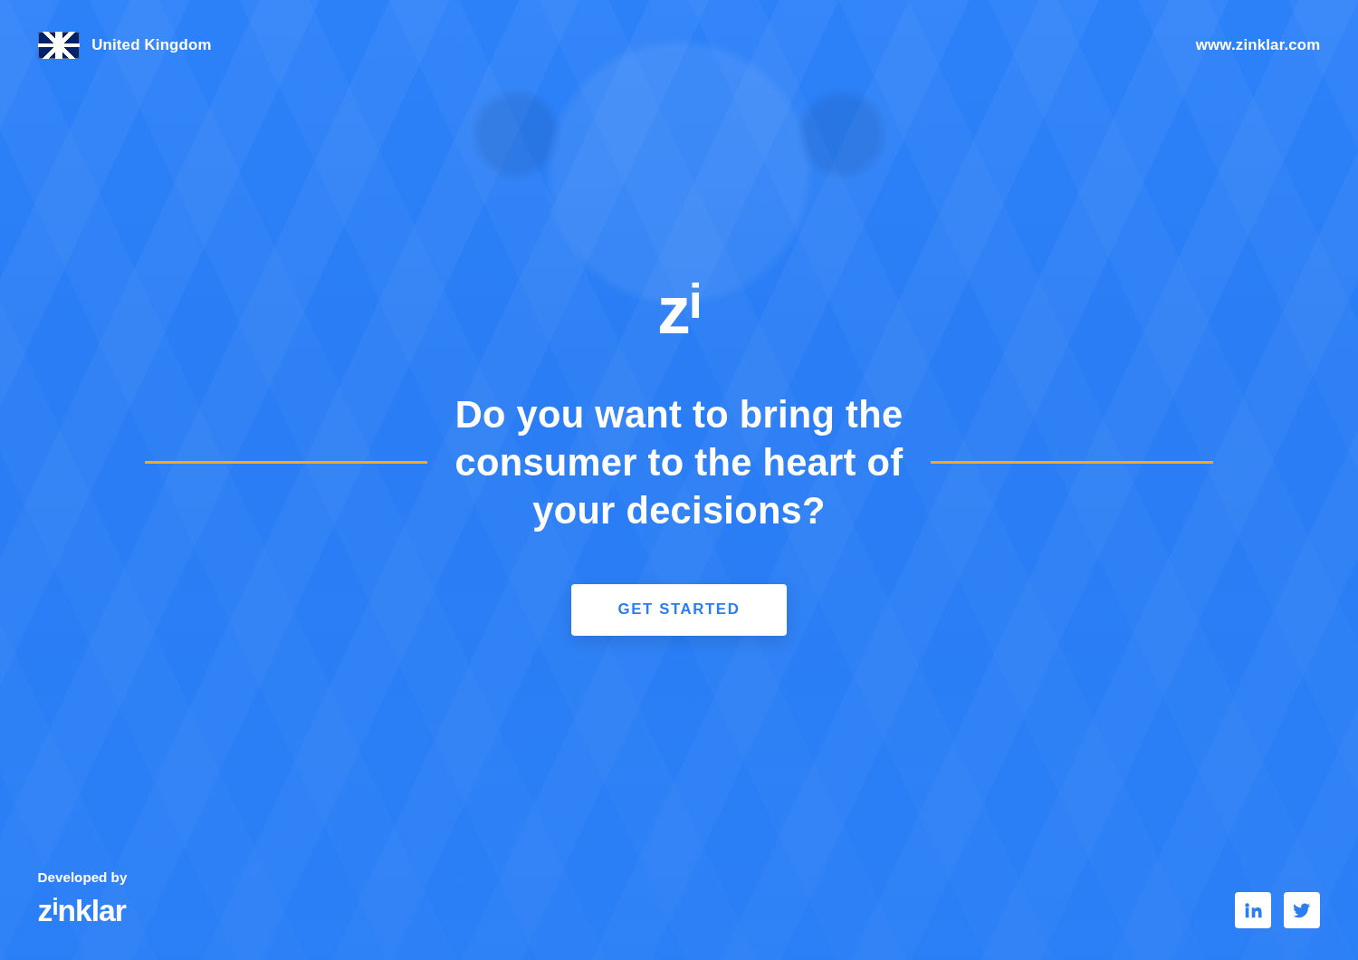United Kingdom
www.zinklar.com
zi
Do you want to bring the consumer to the heart of your decisions?
GET STARTED
Developed by
zinklar